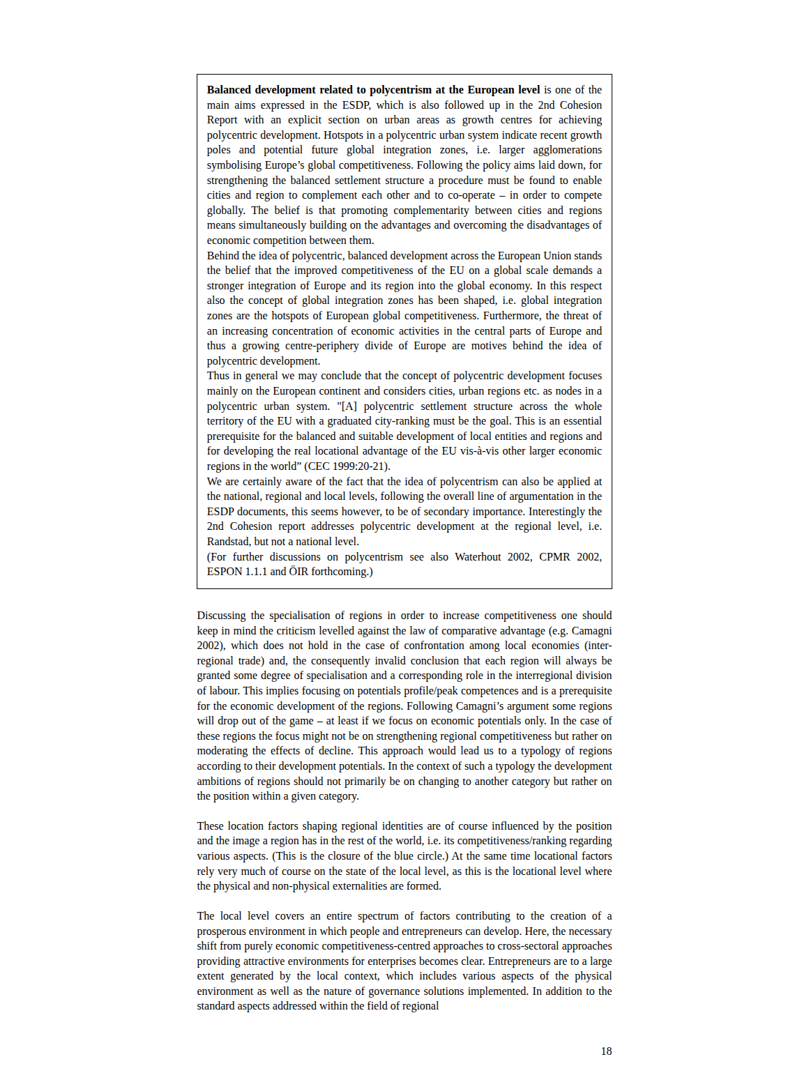Balanced development related to polycentrism at the European level is one of the main aims expressed in the ESDP, which is also followed up in the 2nd Cohesion Report with an explicit section on urban areas as growth centres for achieving polycentric development. Hotspots in a polycentric urban system indicate recent growth poles and potential future global integration zones, i.e. larger agglomerations symbolising Europe’s global competitiveness. Following the policy aims laid down, for strengthening the balanced settlement structure a procedure must be found to enable cities and region to complement each other and to co-operate – in order to compete globally. The belief is that promoting complementarity between cities and regions means simultaneously building on the advantages and overcoming the disadvantages of economic competition between them.
Behind the idea of polycentric, balanced development across the European Union stands the belief that the improved competitiveness of the EU on a global scale demands a stronger integration of Europe and its region into the global economy. In this respect also the concept of global integration zones has been shaped, i.e. global integration zones are the hotspots of European global competitiveness. Furthermore, the threat of an increasing concentration of economic activities in the central parts of Europe and thus a growing centre-periphery divide of Europe are motives behind the idea of polycentric development.
Thus in general we may conclude that the concept of polycentric development focuses mainly on the European continent and considers cities, urban regions etc. as nodes in a polycentric urban system. "[A] polycentric settlement structure across the whole territory of the EU with a graduated city-ranking must be the goal. This is an essential prerequisite for the balanced and suitable development of local entities and regions and for developing the real locational advantage of the EU vis-à-vis other larger economic regions in the world” (CEC 1999:20-21).
We are certainly aware of the fact that the idea of polycentrism can also be applied at the national, regional and local levels, following the overall line of argumentation in the ESDP documents, this seems however, to be of secondary importance. Interestingly the 2nd Cohesion report addresses polycentric development at the regional level, i.e. Randstad, but not a national level.
(For further discussions on polycentrism see also Waterhout 2002, CPMR 2002, ESPON 1.1.1 and ÖIR forthcoming.)
Discussing the specialisation of regions in order to increase competitiveness one should keep in mind the criticism levelled against the law of comparative advantage (e.g. Camagni 2002), which does not hold in the case of confrontation among local economies (inter-regional trade) and, the consequently invalid conclusion that each region will always be granted some degree of specialisation and a corresponding role in the interregional division of labour. This implies focusing on potentials profile/peak competences and is a prerequisite for the economic development of the regions. Following Camagni’s argument some regions will drop out of the game – at least if we focus on economic potentials only. In the case of these regions the focus might not be on strengthening regional competitiveness but rather on moderating the effects of decline. This approach would lead us to a typology of regions according to their development potentials. In the context of such a typology the development ambitions of regions should not primarily be on changing to another category but rather on the position within a given category.
These location factors shaping regional identities are of course influenced by the position and the image a region has in the rest of the world, i.e. its competitiveness/ranking regarding various aspects. (This is the closure of the blue circle.) At the same time locational factors rely very much of course on the state of the local level, as this is the locational level where the physical and non-physical externalities are formed.
The local level covers an entire spectrum of factors contributing to the creation of a prosperous environment in which people and entrepreneurs can develop. Here, the necessary shift from purely economic competitiveness-centred approaches to cross-sectoral approaches providing attractive environments for enterprises becomes clear. Entrepreneurs are to a large extent generated by the local context, which includes various aspects of the physical environment as well as the nature of governance solutions implemented. In addition to the standard aspects addressed within the field of regional
18